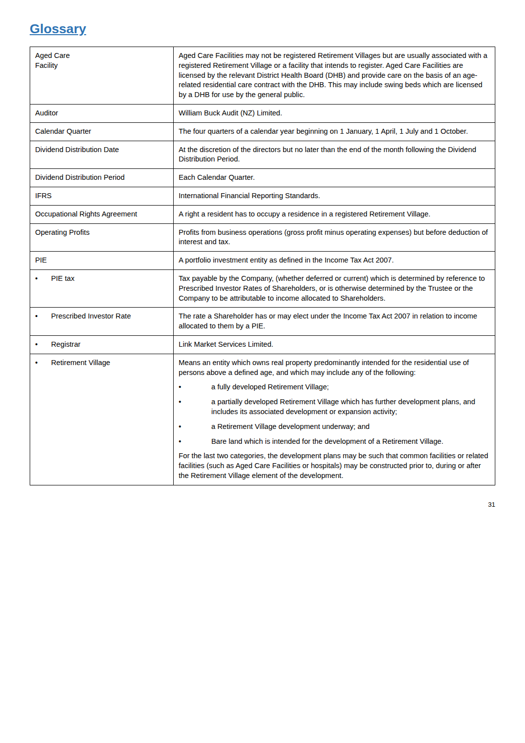Glossary
| Aged Care Facility | Aged Care Facilities may not be registered Retirement Villages but are usually associated with a registered Retirement Village or a facility that intends to register. Aged Care Facilities are licensed by the relevant District Health Board (DHB) and provide care on the basis of an age-related residential care contract with the DHB. This may include swing beds which are licensed by a DHB for use by the general public. |
| Auditor | William Buck Audit (NZ) Limited. |
| Calendar Quarter | The four quarters of a calendar year beginning on 1 January, 1 April, 1 July and 1 October. |
| Dividend Distribution Date | At the discretion of the directors but no later than the end of the month following the Dividend Distribution Period. |
| Dividend Distribution Period | Each Calendar Quarter. |
| IFRS | International Financial Reporting Standards. |
| Occupational Rights Agreement | A right a resident has to occupy a residence in a registered Retirement Village. |
| Operating Profits | Profits from business operations (gross profit minus operating expenses) but before deduction of interest and tax. |
| PIE | A portfolio investment entity as defined in the Income Tax Act 2007. |
| • PIE tax | Tax payable by the Company, (whether deferred or current) which is determined by reference to Prescribed Investor Rates of Shareholders, or is otherwise determined by the Trustee or the Company to be attributable to income allocated to Shareholders. |
| • Prescribed Investor Rate | The rate a Shareholder has or may elect under the Income Tax Act 2007 in relation to income allocated to them by a PIE. |
| • Registrar | Link Market Services Limited. |
| • Retirement Village | Means an entity which owns real property predominantly intended for the residential use of persons above a defined age, and which may include any of the following: • a fully developed Retirement Village; • a partially developed Retirement Village which has further development plans, and includes its associated development or expansion activity; • a Retirement Village development underway; and • Bare land which is intended for the development of a Retirement Village. For the last two categories, the development plans may be such that common facilities or related facilities (such as Aged Care Facilities or hospitals) may be constructed prior to, during or after the Retirement Village element of the development. |
31